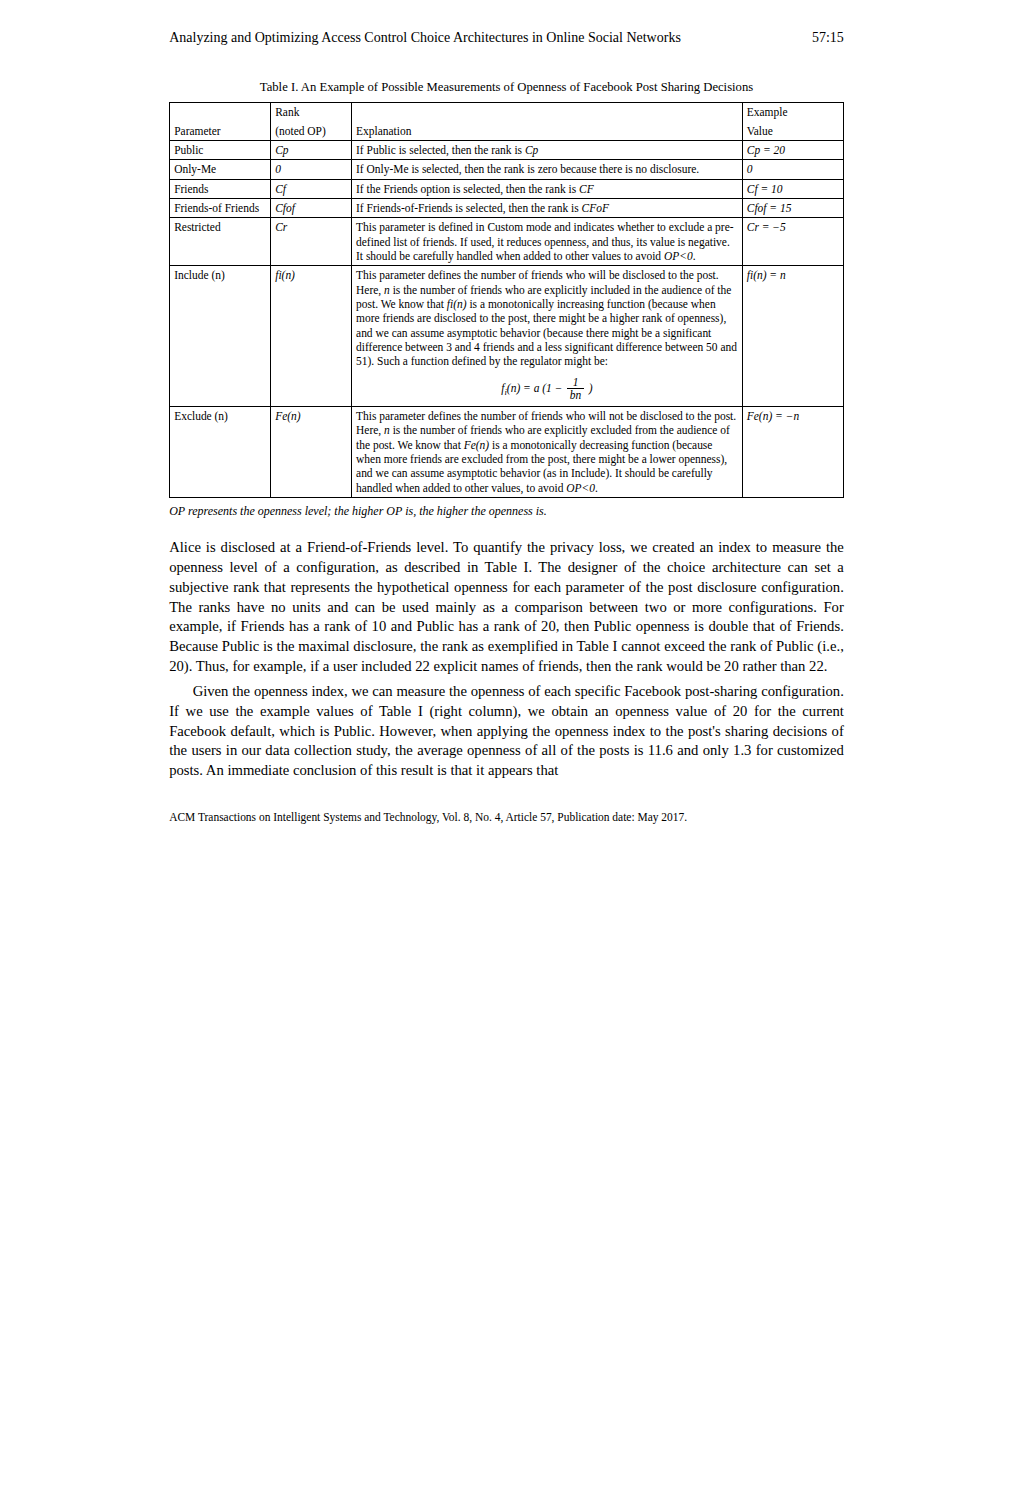Analyzing and Optimizing Access Control Choice Architectures in Online Social Networks 57:15
Table I. An Example of Possible Measurements of Openness of Facebook Post Sharing Decisions
| | Rank | | Example |
| --- | --- | --- | --- |
| Parameter | (noted OP) | Explanation | Value |
| Public | Cp | If Public is selected, then the rank is Cp | Cp = 20 |
| Only-Me | 0 | If Only-Me is selected, then the rank is zero because there is no disclosure. | 0 |
| Friends | Cf | If the Friends option is selected, then the rank is CF | Cf = 10 |
| Friends-of Friends | Cfof | If Friends-of-Friends is selected, then the rank is CFoF | Cfof = 15 |
| Restricted | Cr | This parameter is defined in Custom mode and indicates whether to exclude a pre-defined list of friends. If used, it reduces openness, and thus, its value is negative. It should be carefully handled when added to other values to avoid OP<0 . | Cr = −5 |
| Include (n) | fi(n) | This parameter defines the number of friends who will be disclosed to the post. Here, n is the number of friends who are explicitly included in the audience of the post. We know that fi(n) is a monotonically increasing function (because when more friends are disclosed to the post, there might be a higher rank of openness), and we can assume asymptotic behavior (because there might be a significant difference between 3 and 4 friends and a less significant difference between 50 and 51). Such a function defined by the regulator might be: f i (n) = a (1 − 1 bn ) | fi(n) = n |
| Exclude (n) | Fe(n) | This parameter defines the number of friends who will not be disclosed to the post. Here, n is the number of friends who are explicitly excluded from the audience of the post. We know that Fe(n) is a monotonically decreasing function (because when more friends are excluded from the post, there might be a lower openness), and we can assume asymptotic behavior (as in Include). It should be carefully handled when added to other values, to avoid OP<0 . | Fe(n) = −n |
OP represents the openness level; the higher OP is, the higher the openness is.
Alice is disclosed at a Friend-of-Friends level. To quantify the privacy loss, we created an index to measure the openness level of a configuration, as described in Table I. The designer of the choice architecture can set a subjective rank that represents the hypothetical openness for each parameter of the post disclosure configuration. The ranks have no units and can be used mainly as a comparison between two or more configurations. For example, if Friends has a rank of 10 and Public has a rank of 20, then Public openness is double that of Friends. Because Public is the maximal disclosure, the rank as exemplified in Table I cannot exceed the rank of Public (i.e., 20). Thus, for example, if a user included 22 explicit names of friends, then the rank would be 20 rather than 22.
Given the openness index, we can measure the openness of each specific Facebook post-sharing configuration. If we use the example values of Table I (right column), we obtain an openness value of 20 for the current Facebook default, which is Public. However, when applying the openness index to the post's sharing decisions of the users in our data collection study, the average openness of all of the posts is 11.6 and only 1.3 for customized posts. An immediate conclusion of this result is that it appears that
ACM Transactions on Intelligent Systems and Technology, Vol. 8, No. 4, Article 57, Publication date: May 2017.